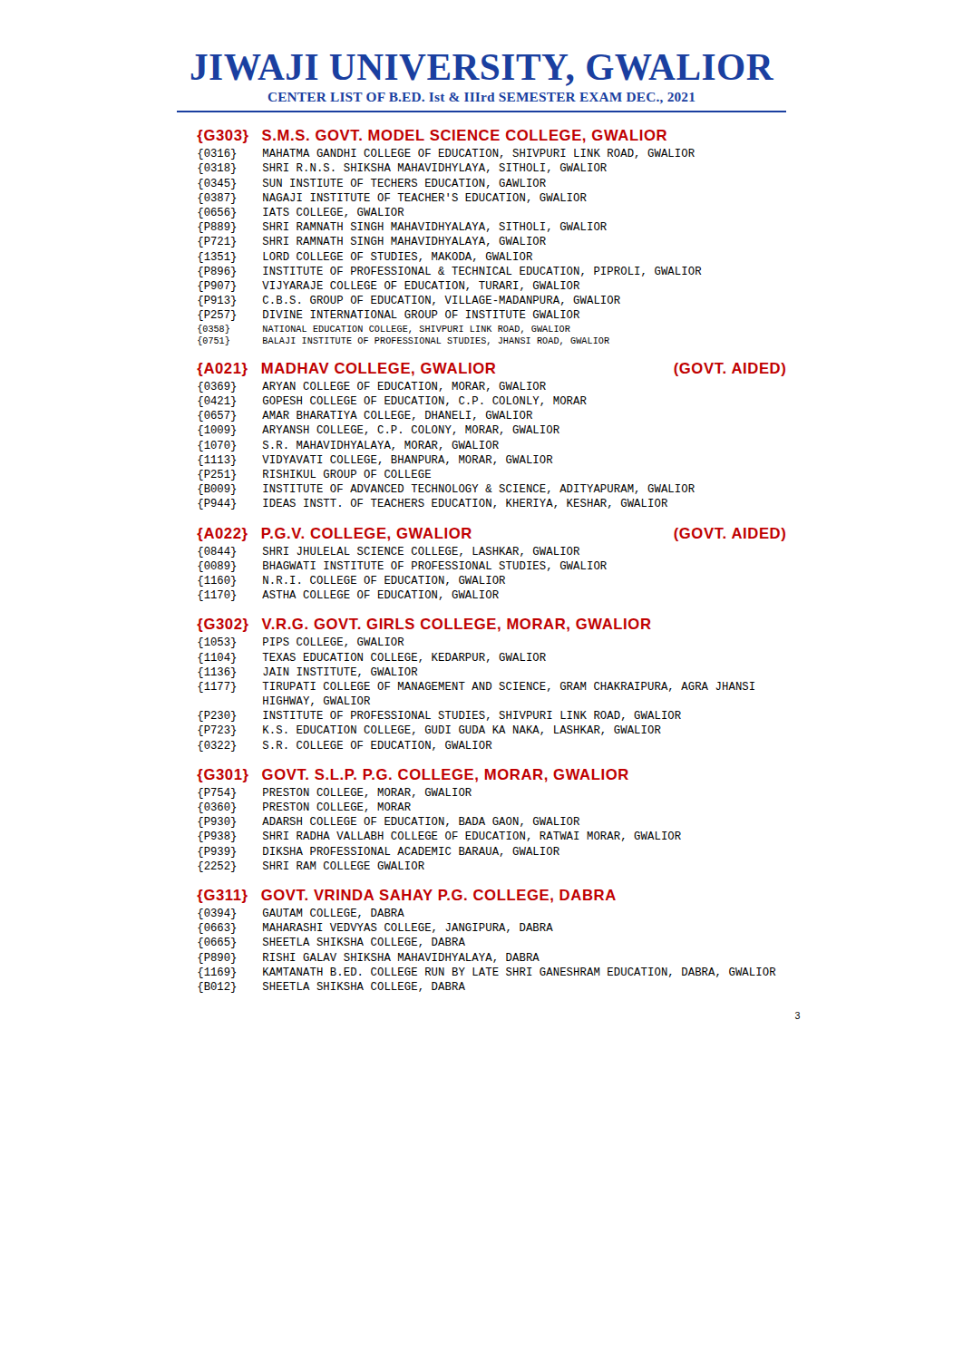JIWAJI UNIVERSITY, GWALIOR
CENTER LIST OF B.ED. Ist & IIIrd SEMESTER EXAM DEC., 2021
{G303} S.M.S. GOVT. MODEL SCIENCE COLLEGE, GWALIOR
| {0316} | MAHATMA GANDHI COLLEGE OF EDUCATION, SHIVPURI LINK ROAD, GWALIOR |
| {0318} | SHRI R.N.S. SHIKSHA MAHAVIDHYLAYA, SITHOLI, GWALIOR |
| {0345} | SUN INSTIUTE OF TECHERS EDUCATION, GAWLIOR |
| {0387} | NAGAJI INSTITUTE OF TEACHER'S EDUCATION, GWALIOR |
| {0656} | IATS COLLEGE, GWALIOR |
| {P889} | SHRI RAMNATH SINGH MAHAVIDHYALAYA, SITHOLI, GWALIOR |
| {P721} | SHRI RAMNATH SINGH MAHAVIDHYALAYA, GWALIOR |
| {1351} | LORD COLLEGE OF STUDIES, MAKODA, GWALIOR |
| {P896} | INSTITUTE OF PROFESSIONAL & TECHNICAL EDUCATION, PIPROLI, GWALIOR |
| {P907} | VIJYARAJE COLLEGE OF EDUCATION, TURARI, GWALIOR |
| {P913} | C.B.S. GROUP OF EDUCATION, VILLAGE-MADANPURA, GWALIOR |
| {P257} | DIVINE INTERNATIONAL GROUP OF INSTITUTE GWALIOR |
| {0358} | NATIONAL EDUCATION COLLEGE, SHIVPURI LINK ROAD, GWALIOR |
| {0751} | BALAJI INSTITUTE OF PROFESSIONAL STUDIES, JHANSI ROAD, GWALIOR |
{A021} MADHAV COLLEGE, GWALIOR (GOVT. AIDED)
| {0369} | ARYAN COLLEGE OF EDUCATION, MORAR, GWALIOR |
| {0421} | GOPESH COLLEGE OF EDUCATION, C.P. COLONLY, MORAR |
| {0657} | AMAR BHARATIYA COLLEGE, DHANELI, GWALIOR |
| {1009} | ARYANSH COLLEGE, C.P. COLONY, MORAR, GWALIOR |
| {1070} | S.R. MAHAVIDHYALAYA, MORAR, GWALIOR |
| {1113} | VIDYAVATI COLLEGE, BHANPURA, MORAR, GWALIOR |
| {P251} | RISHIKUL GROUP OF COLLEGE |
| {B009} | INSTITUTE OF ADVANCED TECHNOLOGY & SCIENCE, ADITYAPURAM, GWALIOR |
| {P944} | IDEAS INSTT. OF TEACHERS EDUCATION, KHERIYA, KESHAR, GWALIOR |
{A022} P.G.V. COLLEGE, GWALIOR (GOVT. AIDED)
| {0844} | SHRI JHULELAL SCIENCE COLLEGE, LASHKAR, GWALIOR |
| {0089} | BHAGWATI INSTITUTE OF PROFESSIONAL STUDIES, GWALIOR |
| {1160} | N.R.I. COLLEGE OF EDUCATION, GWALIOR |
| {1170} | ASTHA COLLEGE OF EDUCATION, GWALIOR |
{G302} V.R.G. GOVT. GIRLS COLLEGE, MORAR, GWALIOR
| {1053} | PIPS COLLEGE, GWALIOR |
| {1104} | TEXAS EDUCATION COLLEGE, KEDARPUR, GWALIOR |
| {1136} | JAIN INSTITUTE, GWALIOR |
| {1177} | TIRUPATI COLLEGE OF MANAGEMENT AND SCIENCE, GRAM CHAKRAIPURA, AGRA JHANSI HIGHWAY, GWALIOR |
| {P230} | INSTITUTE OF PROFESSIONAL STUDIES, SHIVPURI LINK ROAD, GWALIOR |
| {P723} | K.S. EDUCATION COLLEGE, GUDI GUDA KA NAKA, LASHKAR, GWALIOR |
| {0322} | S.R. COLLEGE OF EDUCATION, GWALIOR |
{G301} GOVT. S.L.P. P.G. COLLEGE, MORAR, GWALIOR
| {P754} | PRESTON COLLEGE, MORAR, GWALIOR |
| {0360} | PRESTON COLLEGE, MORAR |
| {P930} | ADARSH COLLEGE OF EDUCATION, BADA GAON, GWALIOR |
| {P938} | SHRI RADHA VALLABH COLLEGE OF EDUCATION, RATWAI MORAR, GWALIOR |
| {P939} | DIKSHA PROFESSIONAL ACADEMIC BARAUA, GWALIOR |
| {2252} | SHRI RAM COLLEGE GWALIOR |
{G311} GOVT. VRINDA SAHAY P.G. COLLEGE, DABRA
| {0394} | GAUTAM COLLEGE, DABRA |
| {0663} | MAHARASHI VEDVYAS COLLEGE, JANGIPURA, DABRA |
| {0665} | SHEETLA SHIKSHA COLLEGE, DABRA |
| {P890} | RISHI GALAV SHIKSHA MAHAVIDHYALAYA, DABRA |
| {1169} | KAMTANATH B.ED. COLLEGE RUN BY LATE SHRI GANESHRAM EDUCATION, DABRA, GWALIOR |
| {B012} | SHEETLA SHIKSHA COLLEGE, DABRA |
3